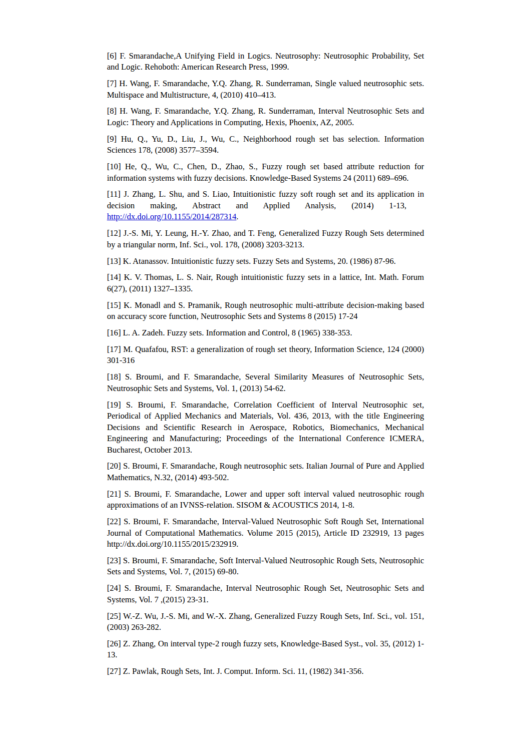[6] F. Smarandache,A Unifying Field in Logics. Neutrosophy: Neutrosophic Probability, Set and Logic. Rehoboth: American Research Press, 1999.
[7] H. Wang, F. Smarandache, Y.Q. Zhang, R. Sunderraman, Single valued neutrosophic sets. Multispace and Multistructure, 4, (2010) 410–413.
[8] H. Wang, F. Smarandache, Y.Q. Zhang, R. Sunderraman, Interval Neutrosophic Sets and Logic: Theory and Applications in Computing, Hexis, Phoenix, AZ, 2005.
[9] Hu, Q., Yu, D., Liu, J., Wu, C., Neighborhood rough set bas selection. Information Sciences 178, (2008) 3577–3594.
[10] He, Q., Wu, C., Chen, D., Zhao, S., Fuzzy rough set based attribute reduction for information systems with fuzzy decisions. Knowledge-Based Systems 24 (2011) 689–696.
[11] J. Zhang, L. Shu, and S. Liao, Intuitionistic fuzzy soft rough set and its application in decision making, Abstract and Applied Analysis, (2014) 1-13, http://dx.doi.org/10.1155/2014/287314.
[12] J.-S. Mi, Y. Leung, H.-Y. Zhao, and T. Feng, Generalized Fuzzy Rough Sets determined by a triangular norm, Inf. Sci., vol. 178, (2008) 3203-3213.
[13] K. Atanassov. Intuitionistic fuzzy sets. Fuzzy Sets and Systems, 20. (1986) 87-96.
[14] K. V. Thomas, L. S. Nair, Rough intuitionistic fuzzy sets in a lattice, Int. Math. Forum 6(27), (2011) 1327–1335.
[15] K. Monadl and S. Pramanik, Rough neutrosophic multi-attribute decision-making based on accuracy score function, Neutrosophic Sets and Systems 8 (2015) 17-24
[16] L. A. Zadeh. Fuzzy sets. Information and Control, 8 (1965) 338-353.
[17] M. Quafafou, RST: a generalization of rough set theory, Information Science, 124 (2000) 301-316
[18] S. Broumi, and F. Smarandache, Several Similarity Measures of Neutrosophic Sets, Neutrosophic Sets and Systems, Vol. 1, (2013) 54-62.
[19] S. Broumi, F. Smarandache, Correlation Coefficient of Interval Neutrosophic set, Periodical of Applied Mechanics and Materials, Vol. 436, 2013, with the title Engineering Decisions and Scientific Research in Aerospace, Robotics, Biomechanics, Mechanical Engineering and Manufacturing; Proceedings of the International Conference ICMERA, Bucharest, October 2013.
[20] S. Broumi, F. Smarandache, Rough neutrosophic sets. Italian Journal of Pure and Applied Mathematics, N.32, (2014) 493-502.
[21] S. Broumi, F. Smarandache, Lower and upper soft interval valued neutrosophic rough approximations of an IVNSS-relation. SISOM & ACOUSTICS 2014, 1-8.
[22] S. Broumi, F. Smarandache, Interval-Valued Neutrosophic Soft Rough Set, International Journal of Computational Mathematics. Volume 2015 (2015), Article ID 232919, 13 pages http://dx.doi.org/10.1155/2015/232919.
[23] S. Broumi, F. Smarandache, Soft Interval-Valued Neutrosophic Rough Sets, Neutrosophic Sets and Systems, Vol. 7, (2015) 69-80.
[24] S. Broumi, F. Smarandache, Interval Neutrosophic Rough Set, Neutrosophic Sets and Systems, Vol. 7 ,(2015) 23-31.
[25] W.-Z. Wu, J.-S. Mi, and W.-X. Zhang, Generalized Fuzzy Rough Sets, Inf. Sci., vol. 151, (2003) 263-282.
[26] Z. Zhang, On interval type-2 rough fuzzy sets, Knowledge-Based Syst., vol. 35, (2012) 1-13.
[27] Z. Pawlak, Rough Sets, Int. J. Comput. Inform. Sci. 11, (1982) 341-356.